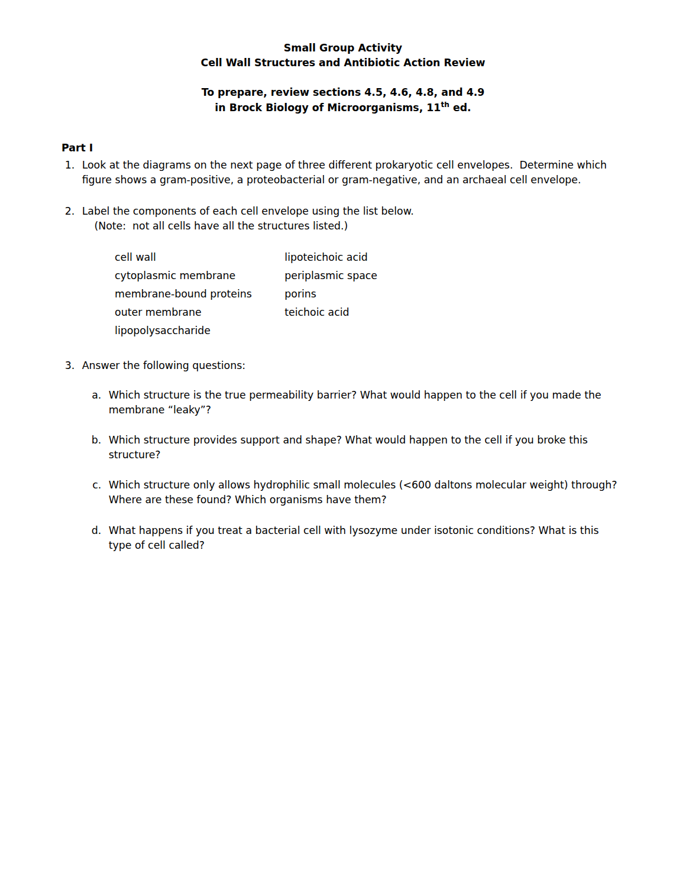Small Group Activity
Cell Wall Structures and Antibiotic Action Review
To prepare, review sections 4.5, 4.6, 4.8, and 4.9
in Brock Biology of Microorganisms, 11th ed.
Part I
Look at the diagrams on the next page of three different prokaryotic cell envelopes. Determine which figure shows a gram-positive, a proteobacterial or gram-negative, and an archaeal cell envelope.
Label the components of each cell envelope using the list below. (Note: not all cells have all the structures listed.)
| cell wall | lipoteichoic acid |
| cytoplasmic membrane | periplasmic space |
| membrane-bound proteins | porins |
| outer membrane | teichoic acid |
| lipopolysaccharide | |
Answer the following questions:
Which structure is the true permeability barrier? What would happen to the cell if you made the membrane “leaky”?
Which structure provides support and shape? What would happen to the cell if you broke this structure?
Which structure only allows hydrophilic small molecules (<600 daltons molecular weight) through? Where are these found? Which organisms have them?
What happens if you treat a bacterial cell with lysozyme under isotonic conditions? What is this type of cell called?